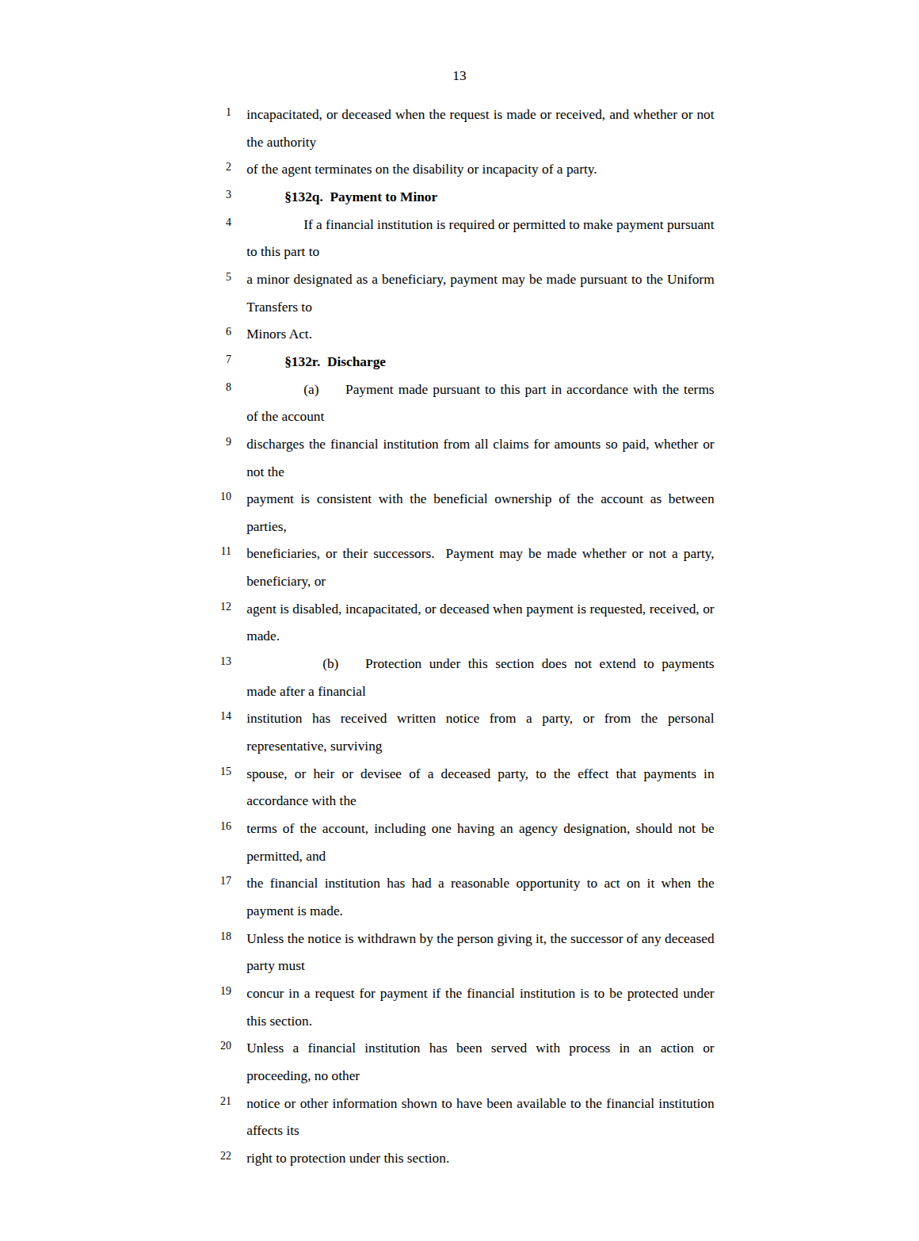13
incapacitated, or deceased when the request is made or received, and whether or not the authority
of the agent terminates on the disability or incapacity of a party.
§132q. Payment to Minor
If a financial institution is required or permitted to make payment pursuant to this part to
a minor designated as a beneficiary, payment may be made pursuant to the Uniform Transfers to
Minors Act.
§132r. Discharge
(a) Payment made pursuant to this part in accordance with the terms of the account
discharges the financial institution from all claims for amounts so paid, whether or not the
payment is consistent with the beneficial ownership of the account as between parties,
beneficiaries, or their successors. Payment may be made whether or not a party, beneficiary, or
agent is disabled, incapacitated, or deceased when payment is requested, received, or made.
(b) Protection under this section does not extend to payments made after a financial
institution has received written notice from a party, or from the personal representative, surviving
spouse, or heir or devisee of a deceased party, to the effect that payments in accordance with the
terms of the account, including one having an agency designation, should not be permitted, and
the financial institution has had a reasonable opportunity to act on it when the payment is made.
Unless the notice is withdrawn by the person giving it, the successor of any deceased party must
concur in a request for payment if the financial institution is to be protected under this section.
Unless a financial institution has been served with process in an action or proceeding, no other
notice or other information shown to have been available to the financial institution affects its
right to protection under this section.